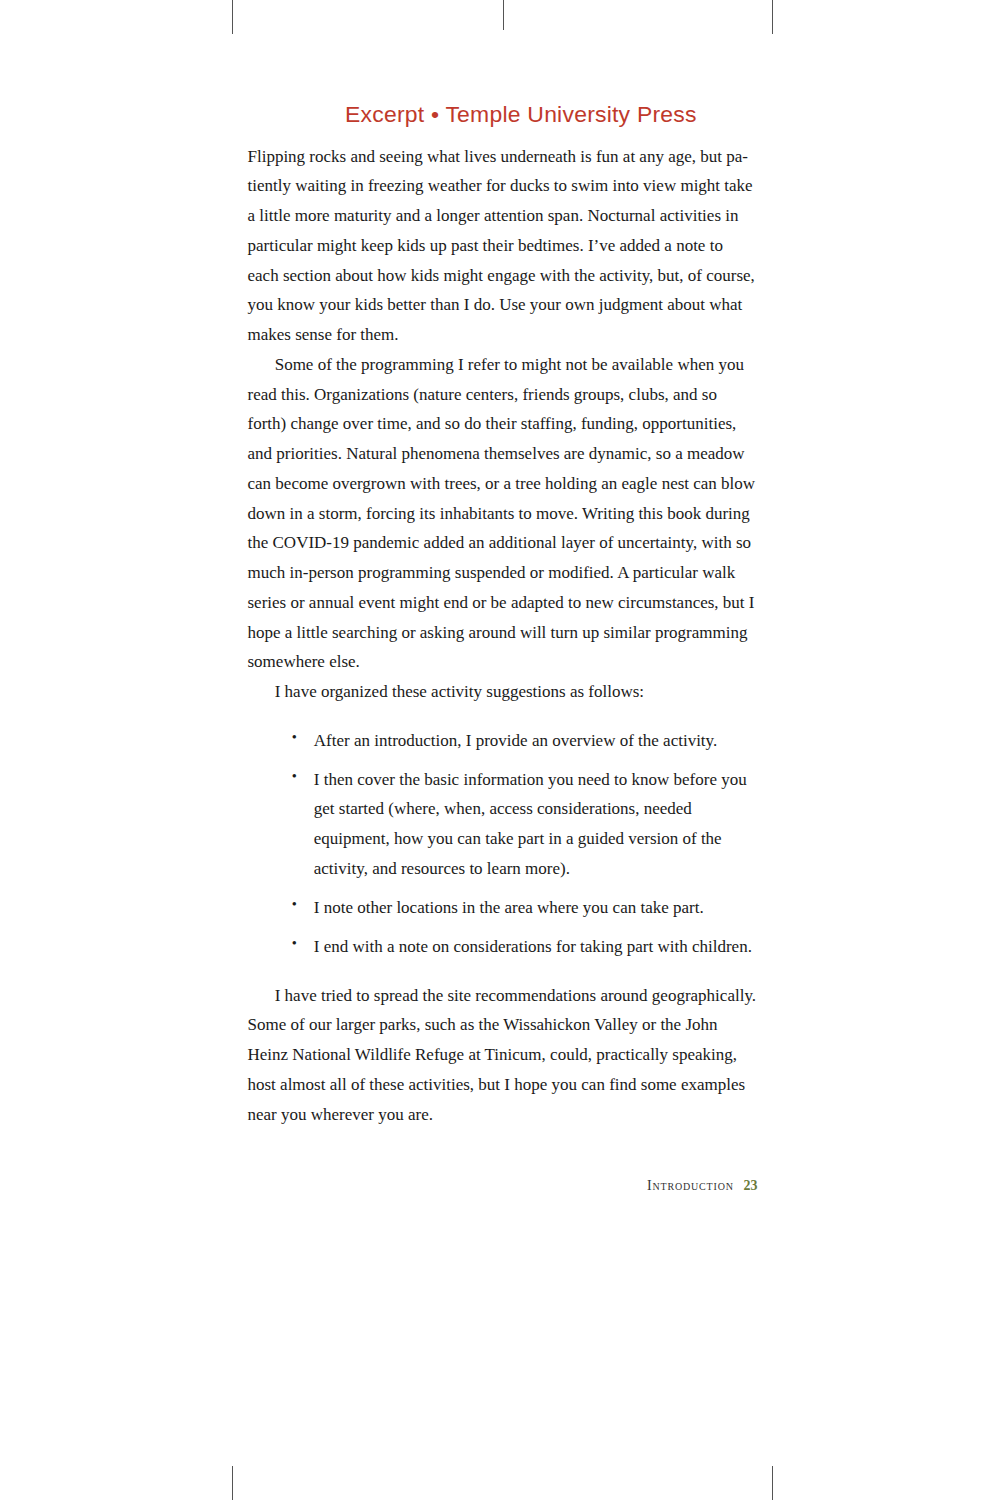Excerpt • Temple University Press
Flipping rocks and seeing what lives underneath is fun at any age, but patiently waiting in freezing weather for ducks to swim into view might take a little more maturity and a longer attention span. Nocturnal activities in particular might keep kids up past their bedtimes. I’ve added a note to each section about how kids might engage with the activity, but, of course, you know your kids better than I do. Use your own judgment about what makes sense for them.
Some of the programming I refer to might not be available when you read this. Organizations (nature centers, friends groups, clubs, and so forth) change over time, and so do their staffing, funding, opportunities, and priorities. Natural phenomena themselves are dynamic, so a meadow can become overgrown with trees, or a tree holding an eagle nest can blow down in a storm, forcing its inhabitants to move. Writing this book during the COVID-19 pandemic added an additional layer of uncertainty, with so much in-person programming suspended or modified. A particular walk series or annual event might end or be adapted to new circumstances, but I hope a little searching or asking around will turn up similar programming somewhere else.
I have organized these activity suggestions as follows:
After an introduction, I provide an overview of the activity.
I then cover the basic information you need to know before you get started (where, when, access considerations, needed equipment, how you can take part in a guided version of the activity, and resources to learn more).
I note other locations in the area where you can take part.
I end with a note on considerations for taking part with children.
I have tried to spread the site recommendations around geographically. Some of our larger parks, such as the Wissahickon Valley or the John Heinz National Wildlife Refuge at Tinicum, could, practically speaking, host almost all of these activities, but I hope you can find some examples near you wherever you are.
Introduction 23